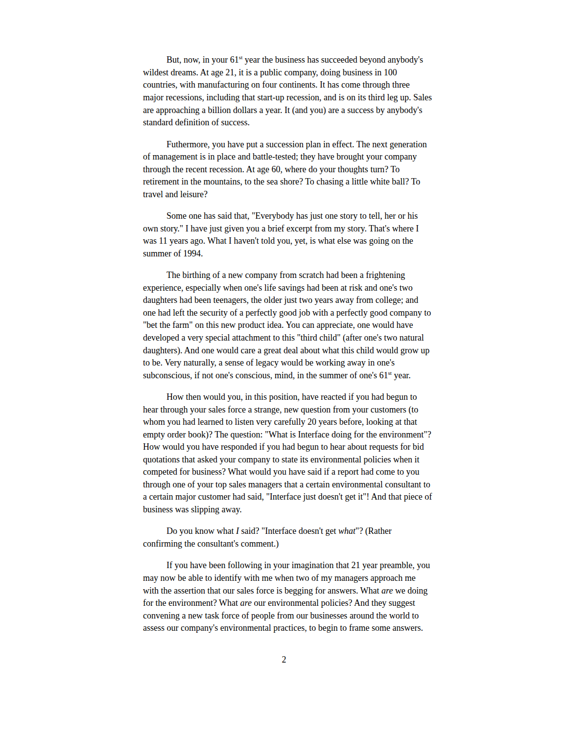But, now, in your 61st year the business has succeeded beyond anybody's wildest dreams. At age 21, it is a public company, doing business in 100 countries, with manufacturing on four continents. It has come through three major recessions, including that start-up recession, and is on its third leg up. Sales are approaching a billion dollars a year. It (and you) are a success by anybody's standard definition of success.
Futhermore, you have put a succession plan in effect. The next generation of management is in place and battle-tested; they have brought your company through the recent recession. At age 60, where do your thoughts turn? To retirement in the mountains, to the sea shore? To chasing a little white ball? To travel and leisure?
Some one has said that, "Everybody has just one story to tell, her or his own story." I have just given you a brief excerpt from my story. That's where I was 11 years ago. What I haven't told you, yet, is what else was going on the summer of 1994.
The birthing of a new company from scratch had been a frightening experience, especially when one's life savings had been at risk and one's two daughters had been teenagers, the older just two years away from college; and one had left the security of a perfectly good job with a perfectly good company to "bet the farm" on this new product idea. You can appreciate, one would have developed a very special attachment to this "third child" (after one's two natural daughters). And one would care a great deal about what this child would grow up to be. Very naturally, a sense of legacy would be working away in one's subconscious, if not one's conscious, mind, in the summer of one's 61st year.
How then would you, in this position, have reacted if you had begun to hear through your sales force a strange, new question from your customers (to whom you had learned to listen very carefully 20 years before, looking at that empty order book)? The question: "What is Interface doing for the environment"? How would you have responded if you had begun to hear about requests for bid quotations that asked your company to state its environmental policies when it competed for business? What would you have said if a report had come to you through one of your top sales managers that a certain environmental consultant to a certain major customer had said, "Interface just doesn't get it"! And that piece of business was slipping away.
Do you know what I said? "Interface doesn't get what"? (Rather confirming the consultant's comment.)
If you have been following in your imagination that 21 year preamble, you may now be able to identify with me when two of my managers approach me with the assertion that our sales force is begging for answers. What are we doing for the environment? What are our environmental policies? And they suggest convening a new task force of people from our businesses around the world to assess our company's environmental practices, to begin to frame some answers.
2